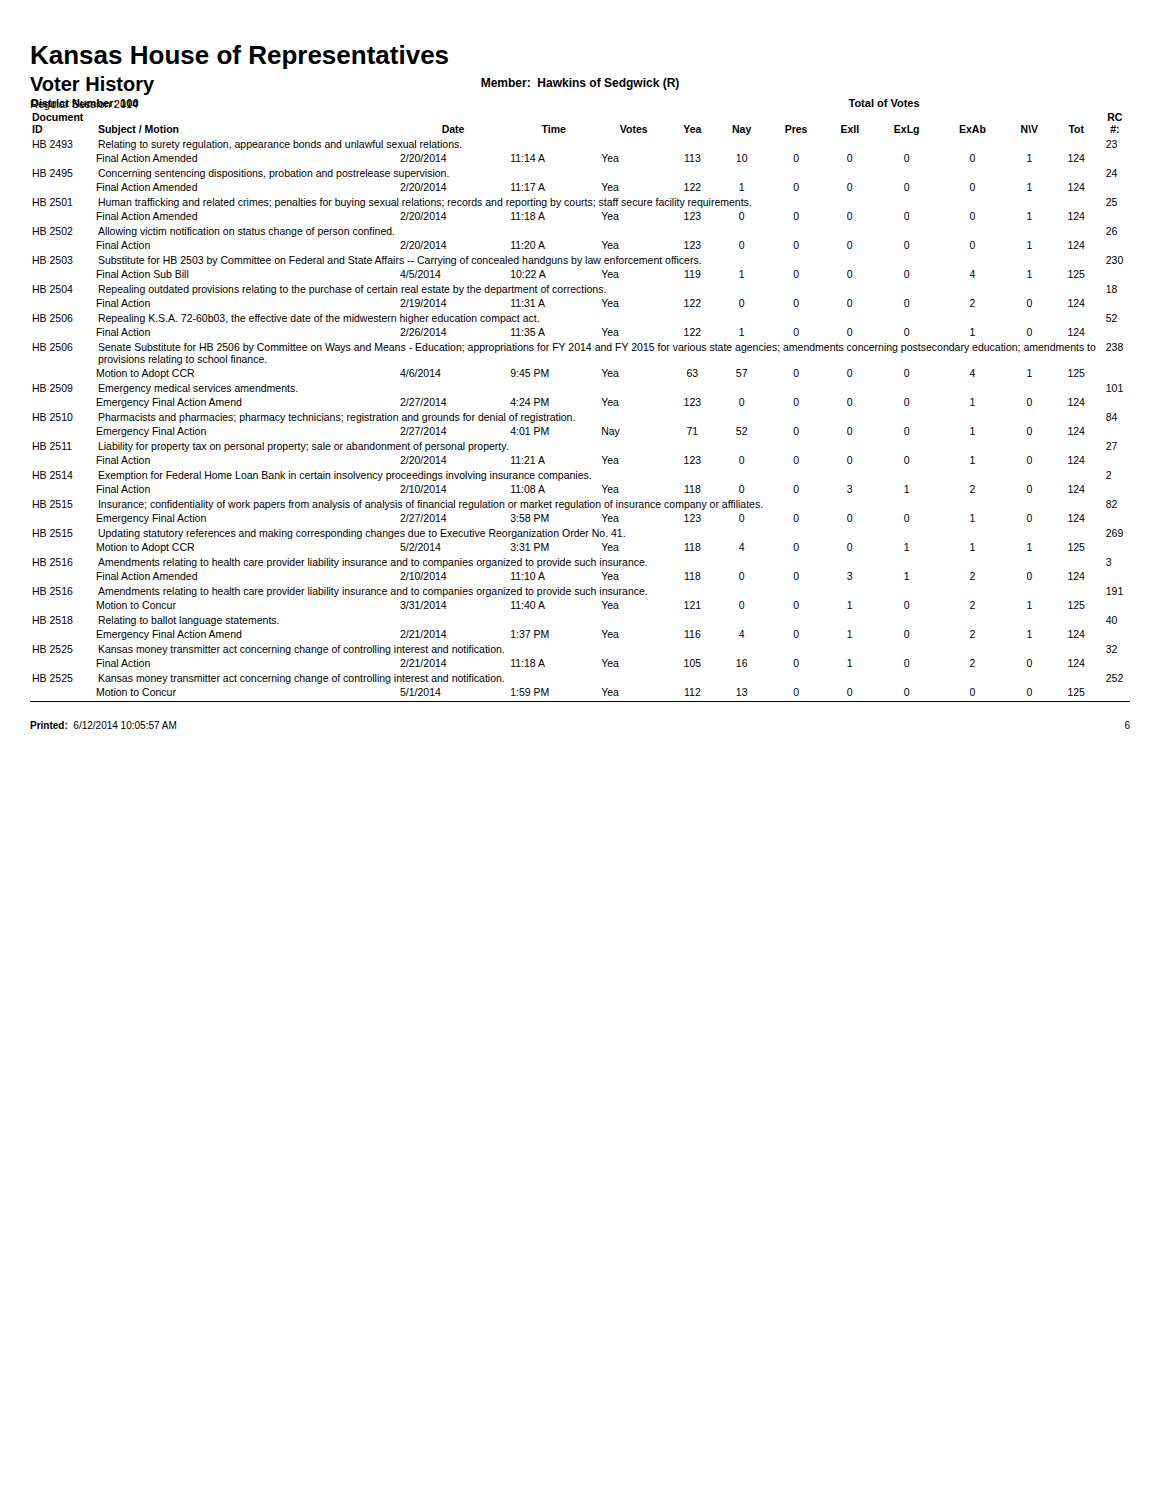Kansas House of Representatives
Voter History
Regular Session 2014
Member: Hawkins of Sedgwick (R)
| District Number: 100 | Total of Votes | |
| --- | --- | --- |
| Document ID | Subject / Motion | Date | Time | Votes | Yea | Nay | Pres | ExII | ExLg | ExAb | N\V | Tot | RC #: |
| HB 2493 | Relating to surety regulation, appearance bonds and unlawful sexual relations. | 23 |
| | Final Action Amended | 2/20/2014 | 11:14 A | Yea | 113 | 10 | 0 | 0 | 0 | 0 | 1 | 124 | |
| HB 2495 | Concerning sentencing dispositions, probation and postrelease supervision. | 24 |
| | Final Action Amended | 2/20/2014 | 11:17 A | Yea | 122 | 1 | 0 | 0 | 0 | 0 | 1 | 124 | |
| HB 2501 | Human trafficking and related crimes; penalties for buying sexual relations; records and reporting by courts; staff secure facility requirements. | 25 |
| | Final Action Amended | 2/20/2014 | 11:18 A | Yea | 123 | 0 | 0 | 0 | 0 | 0 | 1 | 124 | |
| HB 2502 | Allowing victim notification on status change of person confined. | 26 |
| | Final Action | 2/20/2014 | 11:20 A | Yea | 123 | 0 | 0 | 0 | 0 | 0 | 1 | 124 | |
| HB 2503 | Substitute for HB 2503 by Committee on Federal and State Affairs -- Carrying of concealed handguns by law enforcement officers. | 230 |
| | Final Action Sub Bill | 4/5/2014 | 10:22 A | Yea | 119 | 1 | 0 | 0 | 0 | 4 | 1 | 125 | |
| HB 2504 | Repealing outdated provisions relating to the purchase of certain real estate by the department of corrections. | 18 |
| | Final Action | 2/19/2014 | 11:31 A | Yea | 122 | 0 | 0 | 0 | 0 | 2 | 0 | 124 | |
| HB 2506 | Repealing K.S.A. 72-60b03, the effective date of the midwestern higher education compact act. | 52 |
| | Final Action | 2/26/2014 | 11:35 A | Yea | 122 | 1 | 0 | 0 | 0 | 1 | 0 | 124 | |
| HB 2506 | Senate Substitute for HB 2506 by Committee on Ways and Means - Education; appropriations for FY 2014 and FY 2015 for various state agencies; amendments concerning postsecondary education; amendments to provisions relating to school finance. | 238 |
| | Motion to Adopt CCR | 4/6/2014 | 9:45 PM | Yea | 63 | 57 | 0 | 0 | 0 | 4 | 1 | 125 | |
| HB 2509 | Emergency medical services amendments. | 101 |
| | Emergency Final Action Amend | 2/27/2014 | 4:24 PM | Yea | 123 | 0 | 0 | 0 | 0 | 1 | 0 | 124 | |
| HB 2510 | Pharmacists and pharmacies; pharmacy technicians; registration and grounds for denial of registration. | 84 |
| | Emergency Final Action | 2/27/2014 | 4:01 PM | Nay | 71 | 52 | 0 | 0 | 0 | 1 | 0 | 124 | |
| HB 2511 | Liability for property tax on personal property; sale or abandonment of personal property. | 27 |
| | Final Action | 2/20/2014 | 11:21 A | Yea | 123 | 0 | 0 | 0 | 0 | 1 | 0 | 124 | |
| HB 2514 | Exemption for Federal Home Loan Bank in certain insolvency proceedings involving insurance companies. | 2 |
| | Final Action | 2/10/2014 | 11:08 A | Yea | 118 | 0 | 0 | 3 | 1 | 2 | 0 | 124 | |
| HB 2515 | Insurance; confidentiality of work papers from analysis of analysis of financial regulation or market regulation of insurance company or affiliates. | 82 |
| | Emergency Final Action | 2/27/2014 | 3:58 PM | Yea | 123 | 0 | 0 | 0 | 0 | 1 | 0 | 124 | |
| HB 2515 | Updating statutory references and making corresponding changes due to Executive Reorganization Order No. 41. | 269 |
| | Motion to Adopt CCR | 5/2/2014 | 3:31 PM | Yea | 118 | 4 | 0 | 0 | 1 | 1 | 1 | 125 | |
| HB 2516 | Amendments relating to health care provider liability insurance and to companies organized to provide such insurance. | 3 |
| | Final Action Amended | 2/10/2014 | 11:10 A | Yea | 118 | 0 | 0 | 3 | 1 | 2 | 0 | 124 | |
| HB 2516 | Amendments relating to health care provider liability insurance and to companies organized to provide such insurance. | 191 |
| | Motion to Concur | 3/31/2014 | 11:40 A | Yea | 121 | 0 | 0 | 1 | 0 | 2 | 1 | 125 | |
| HB 2518 | Relating to ballot language statements. | 40 |
| | Emergency Final Action Amend | 2/21/2014 | 1:37 PM | Yea | 116 | 4 | 0 | 1 | 0 | 2 | 1 | 124 | |
| HB 2525 | Kansas money transmitter act concerning change of controlling interest and notification. | 32 |
| | Final Action | 2/21/2014 | 11:18 A | Yea | 105 | 16 | 0 | 1 | 0 | 2 | 0 | 124 | |
| HB 2525 | Kansas money transmitter act concerning change of controlling interest and notification. | 252 |
| | Motion to Concur | 5/1/2014 | 1:59 PM | Yea | 112 | 13 | 0 | 0 | 0 | 0 | 0 | 125 | |
Printed: 6/12/2014 10:05:57 AM
6